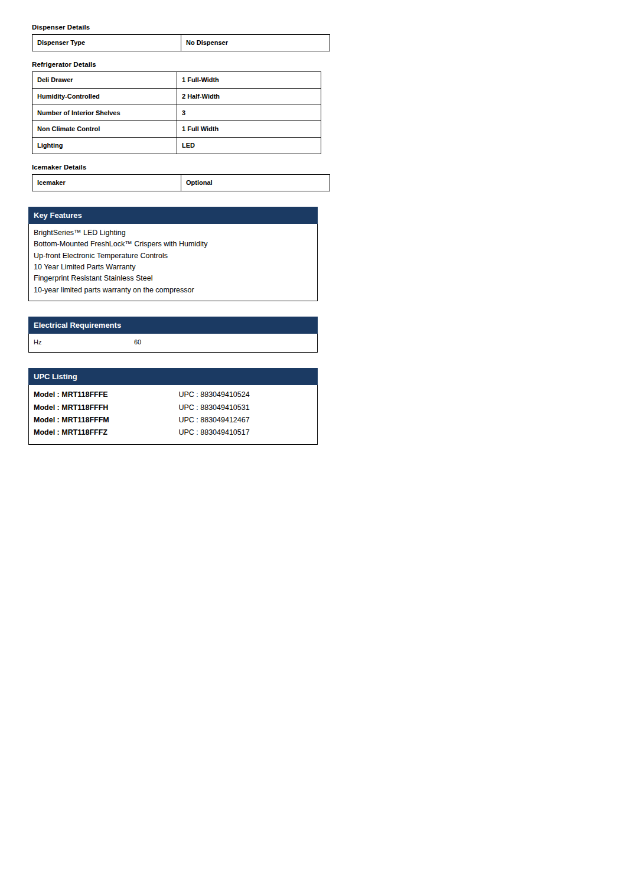Dispenser Details
| Dispenser Type | No Dispenser |
Refrigerator Details
| Deli Drawer | 1 Full-Width |
| Humidity-Controlled | 2 Half-Width |
| Number of Interior Shelves | 3 |
| Non Climate Control | 1 Full Width |
| Lighting | LED |
Icemaker Details
| Icemaker | Optional |
Key Features
BrightSeries™ LED Lighting
Bottom-Mounted FreshLock™ Crispers with Humidity
Up-front Electronic Temperature Controls
10 Year Limited Parts Warranty
Fingerprint Resistant Stainless Steel
10-year limited parts warranty on the compressor
Electrical Requirements
Hz60
UPC Listing
| Model : MRT118FFFE | UPC : 883049410524 |
| Model : MRT118FFFH | UPC : 883049410531 |
| Model : MRT118FFFM | UPC : 883049412467 |
| Model : MRT118FFFZ | UPC : 883049410517 |